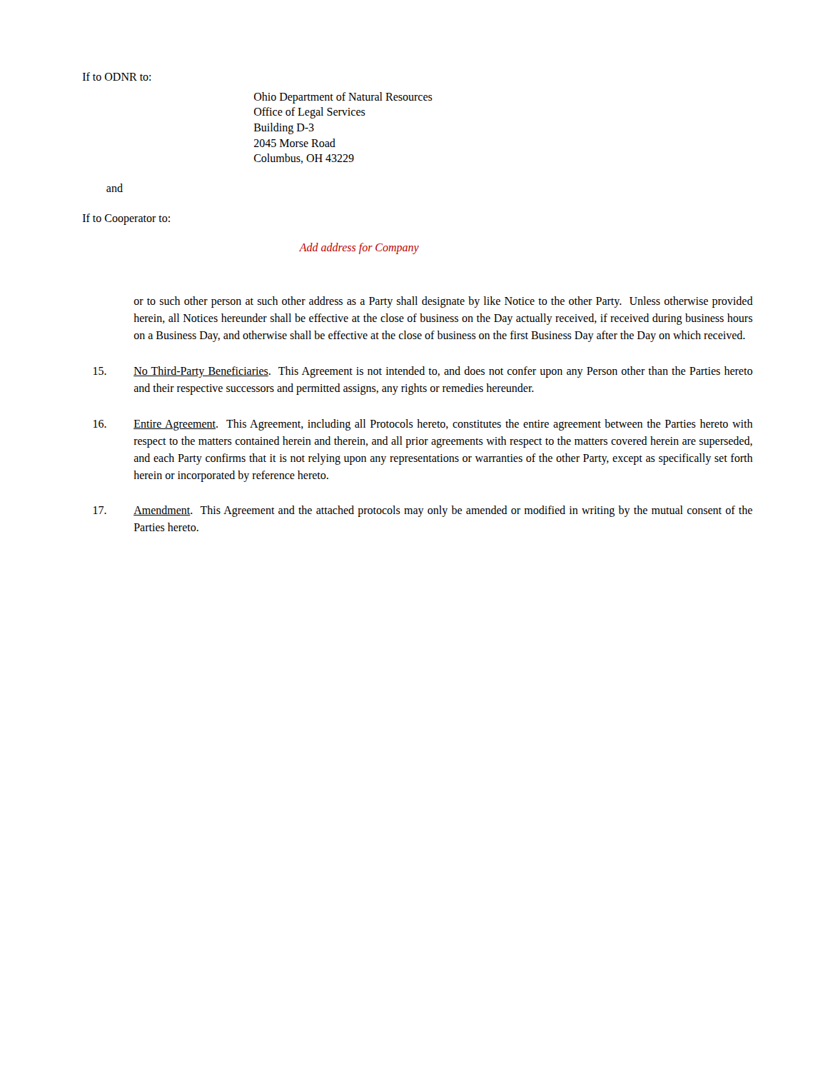If to ODNR to:
Ohio Department of Natural Resources
Office of Legal Services
Building D-3
2045 Morse Road
Columbus, OH 43229
and
If to Cooperator to:
Add address for Company
or to such other person at such other address as a Party shall designate by like Notice to the other Party. Unless otherwise provided herein, all Notices hereunder shall be effective at the close of business on the Day actually received, if received during business hours on a Business Day, and otherwise shall be effective at the close of business on the first Business Day after the Day on which received.
15.
No Third-Party Beneficiaries. This Agreement is not intended to, and does not confer upon any Person other than the Parties hereto and their respective successors and permitted assigns, any rights or remedies hereunder.
16.
Entire Agreement. This Agreement, including all Protocols hereto, constitutes the entire agreement between the Parties hereto with respect to the matters contained herein and therein, and all prior agreements with respect to the matters covered herein are superseded, and each Party confirms that it is not relying upon any representations or warranties of the other Party, except as specifically set forth herein or incorporated by reference hereto.
17.
Amendment. This Agreement and the attached protocols may only be amended or modified in writing by the mutual consent of the Parties hereto.